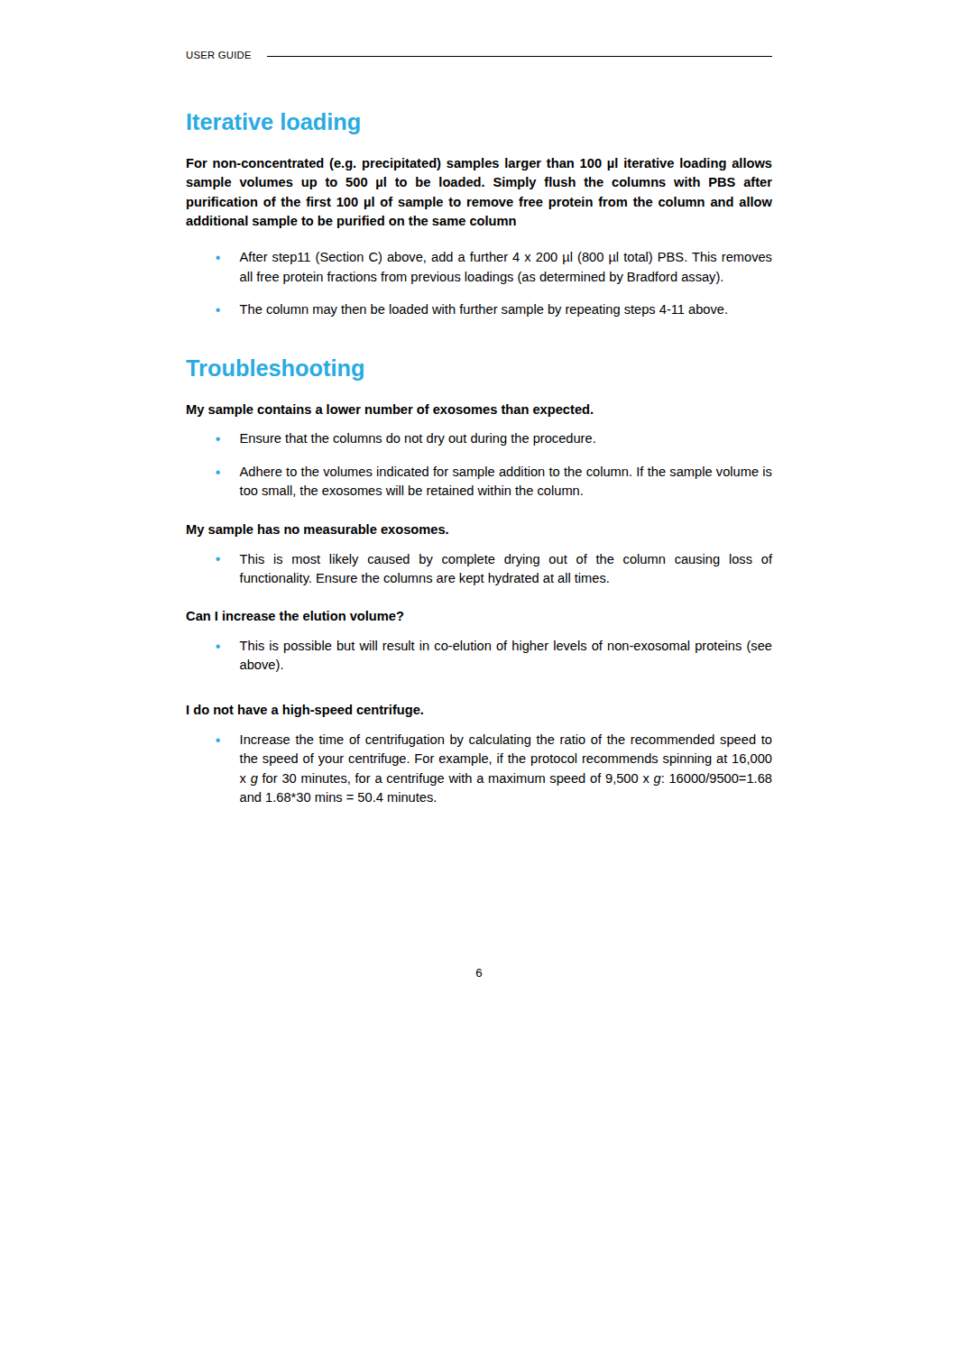USER GUIDE
Iterative loading
For non-concentrated (e.g. precipitated) samples larger than 100 µl iterative loading allows sample volumes up to 500 µl to be loaded. Simply flush the columns with PBS after purification of the first 100 µl of sample to remove free protein from the column and allow additional sample to be purified on the same column
After step11 (Section C) above, add a further 4 x 200 µl (800 µl total) PBS. This removes all free protein fractions from previous loadings (as determined by Bradford assay).
The column may then be loaded with further sample by repeating steps 4-11 above.
Troubleshooting
My sample contains a lower number of exosomes than expected.
Ensure that the columns do not dry out during the procedure.
Adhere to the volumes indicated for sample addition to the column. If the sample volume is too small, the exosomes will be retained within the column.
My sample has no measurable exosomes.
This is most likely caused by complete drying out of the column causing loss of functionality. Ensure the columns are kept hydrated at all times.
Can I increase the elution volume?
This is possible but will result in co-elution of higher levels of non-exosomal proteins (see above).
I do not have a high-speed centrifuge.
Increase the time of centrifugation by calculating the ratio of the recommended speed to the speed of your centrifuge. For example, if the protocol recommends spinning at 16,000 x g for 30 minutes, for a centrifuge with a maximum speed of 9,500 x g: 16000/9500=1.68 and 1.68*30 mins = 50.4 minutes.
6